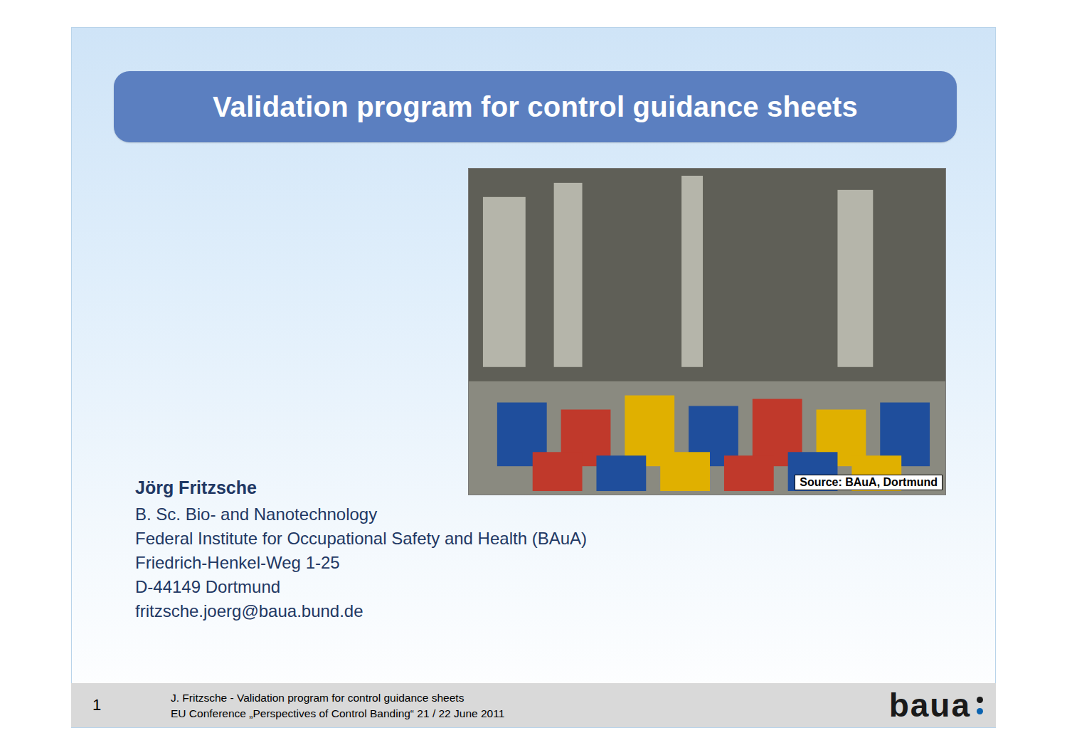Validation program for control guidance sheets
Source: BAuA, Dortmund
Jörg Fritzsche B. Sc. Bio- and Nanotechnology
Federal Institute for Occupational Safety and Health (BAuA)
Friedrich-Henkel-Weg 1-25
D-44149 Dortmund
fritzsche.joerg@baua.bund.de
1
J. Fritzsche - Validation program for control guidance sheets
EU Conference „Perspectives of Control Banding“ 21 / 22 June 2011
baua